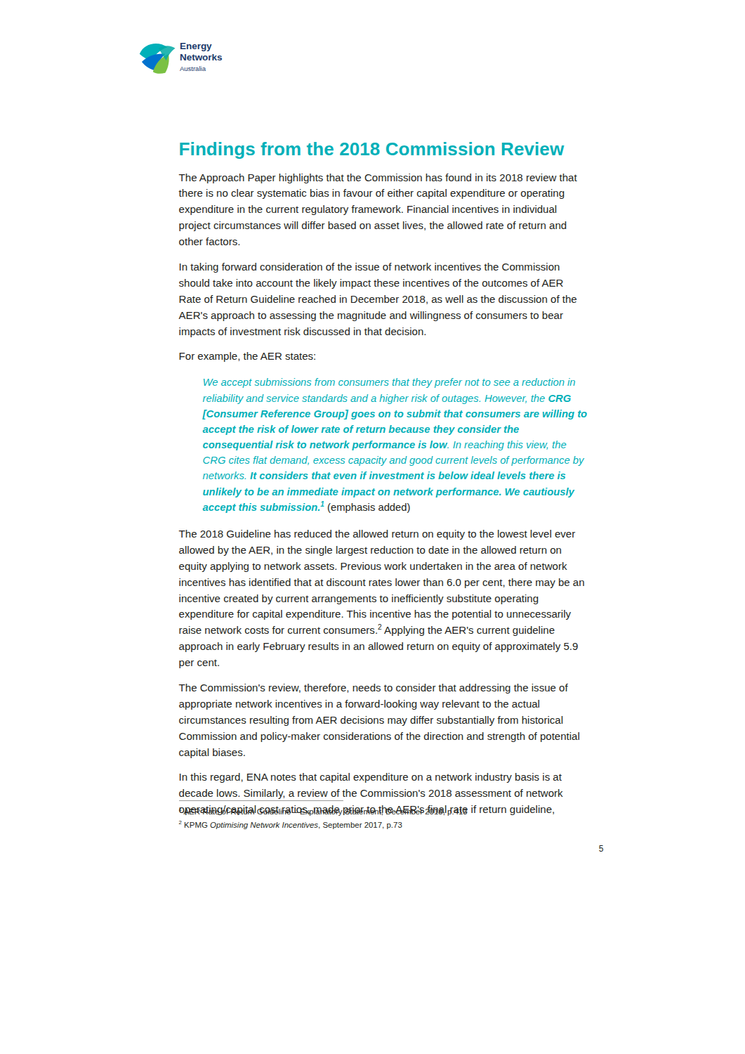Energy Networks Australia
Findings from the 2018 Commission Review
The Approach Paper highlights that the Commission has found in its 2018 review that there is no clear systematic bias in favour of either capital expenditure or operating expenditure in the current regulatory framework. Financial incentives in individual project circumstances will differ based on asset lives, the allowed rate of return and other factors.
In taking forward consideration of the issue of network incentives the Commission should take into account the likely impact these incentives of the outcomes of AER Rate of Return Guideline reached in December 2018, as well as the discussion of the AER's approach to assessing the magnitude and willingness of consumers to bear impacts of investment risk discussed in that decision.
For example, the AER states:
We accept submissions from consumers that they prefer not to see a reduction in reliability and service standards and a higher risk of outages. However, the CRG [Consumer Reference Group] goes on to submit that consumers are willing to accept the risk of lower rate of return because they consider the consequential risk to network performance is low. In reaching this view, the CRG cites flat demand, excess capacity and good current levels of performance by networks. It considers that even if investment is below ideal levels there is unlikely to be an immediate impact on network performance. We cautiously accept this submission.1 (emphasis added)
The 2018 Guideline has reduced the allowed return on equity to the lowest level ever allowed by the AER, in the single largest reduction to date in the allowed return on equity applying to network assets. Previous work undertaken in the area of network incentives has identified that at discount rates lower than 6.0 per cent, there may be an incentive created by current arrangements to inefficiently substitute operating expenditure for capital expenditure. This incentive has the potential to unnecessarily raise network costs for current consumers.2 Applying the AER's current guideline approach in early February results in an allowed return on equity of approximately 5.9 per cent.
The Commission's review, therefore, needs to consider that addressing the issue of appropriate network incentives in a forward-looking way relevant to the actual circumstances resulting from AER decisions may differ substantially from historical Commission and policy-maker considerations of the direction and strength of potential capital biases.
In this regard, ENA notes that capital expenditure on a network industry basis is at decade lows. Similarly, a review of the Commission's 2018 assessment of network operating/capital cost ratios, made prior to the AER's final rate if return guideline,
1 AER Rate of Return Guideline – Explanatory Statement, December 2018, p.413
2 KPMG Optimising Network Incentives, September 2017, p.73
5